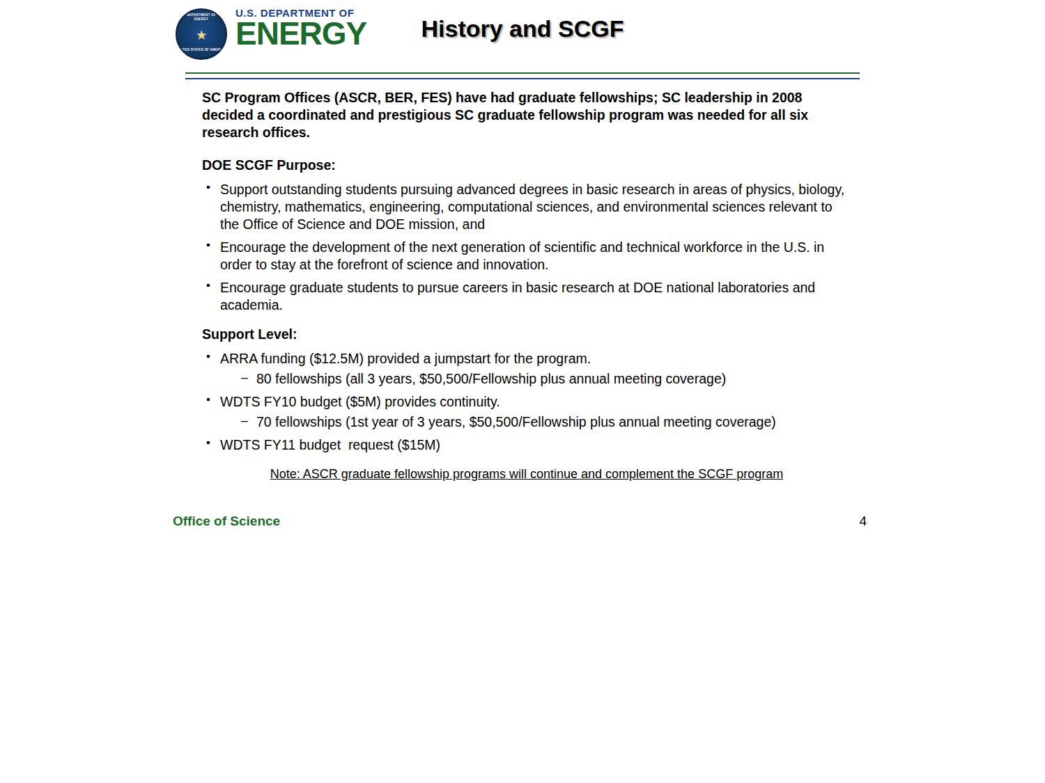DEPARTMENT OF ENERGY
★
UNITED STATES OF AMERICA
U.S. DEPARTMENT OF
ENERGY
History and SCGF
SC Program Offices (ASCR, BER, FES) have had graduate fellowships; SC leadership in 2008 decided a coordinated and prestigious SC graduate fellowship program was needed for all six research offices.
DOE SCGF Purpose:
Support outstanding students pursuing advanced degrees in basic research in areas of physics, biology, chemistry, mathematics, engineering, computational sciences, and environmental sciences relevant to the Office of Science and DOE mission, and
Encourage the development of the next generation of scientific and technical workforce in the U.S. in order to stay at the forefront of science and innovation.
Encourage graduate students to pursue careers in basic research at DOE national laboratories and academia.
Support Level:
ARRA funding ($12.5M) provided a jumpstart for the program.
80 fellowships (all 3 years, $50,500/Fellowship plus annual meeting coverage)
WDTS FY10 budget ($5M) provides continuity.
70 fellowships (1st year of 3 years, $50,500/Fellowship plus annual meeting coverage)
WDTS FY11 budget request ($15M)
Note: ASCR graduate fellowship programs will continue and complement the SCGF program
Office of Science
4